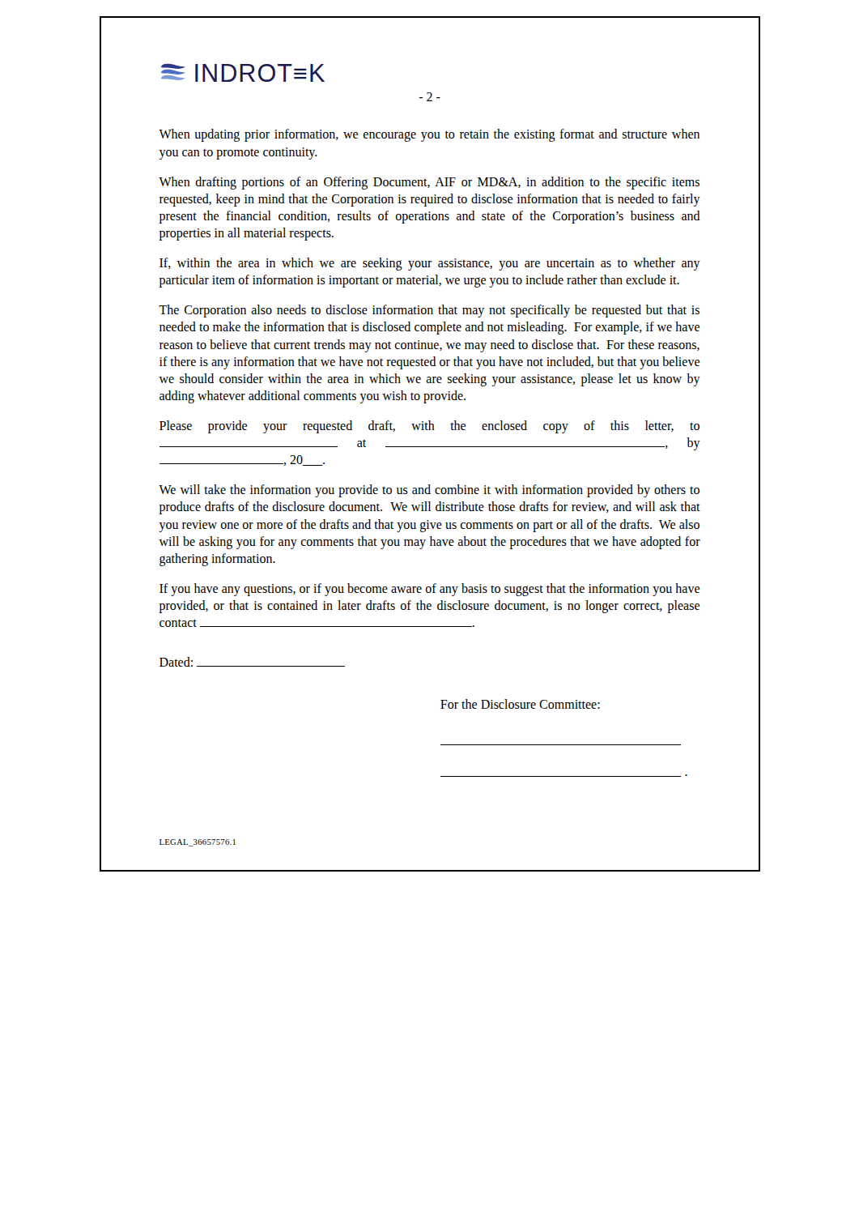INDROT≡K
- 2 -
When updating prior information, we encourage you to retain the existing format and structure when you can to promote continuity.
When drafting portions of an Offering Document, AIF or MD&A, in addition to the specific items requested, keep in mind that the Corporation is required to disclose information that is needed to fairly present the financial condition, results of operations and state of the Corporation’s business and properties in all material respects.
If, within the area in which we are seeking your assistance, you are uncertain as to whether any particular item of information is important or material, we urge you to include rather than exclude it.
The Corporation also needs to disclose information that may not specifically be requested but that is needed to make the information that is disclosed complete and not misleading. For example, if we have reason to believe that current trends may not continue, we may need to disclose that. For these reasons, if there is any information that we have not requested or that you have not included, but that you believe we should consider within the area in which we are seeking your assistance, please let us know by adding whatever additional comments you wish to provide.
Please provide your requested draft, with the enclosed copy of this letter, to at , by , 20___.
We will take the information you provide to us and combine it with information provided by others to produce drafts of the disclosure document. We will distribute those drafts for review, and will ask that you review one or more of the drafts and that you give us comments on part or all of the drafts. We also will be asking you for any comments that you may have about the procedures that we have adopted for gathering information.
If you have any questions, or if you become aware of any basis to suggest that the information you have provided, or that is contained in later drafts of the disclosure document, is no longer correct, please contact .
Dated:
For the Disclosure Committee:
LEGAL_36657576.1